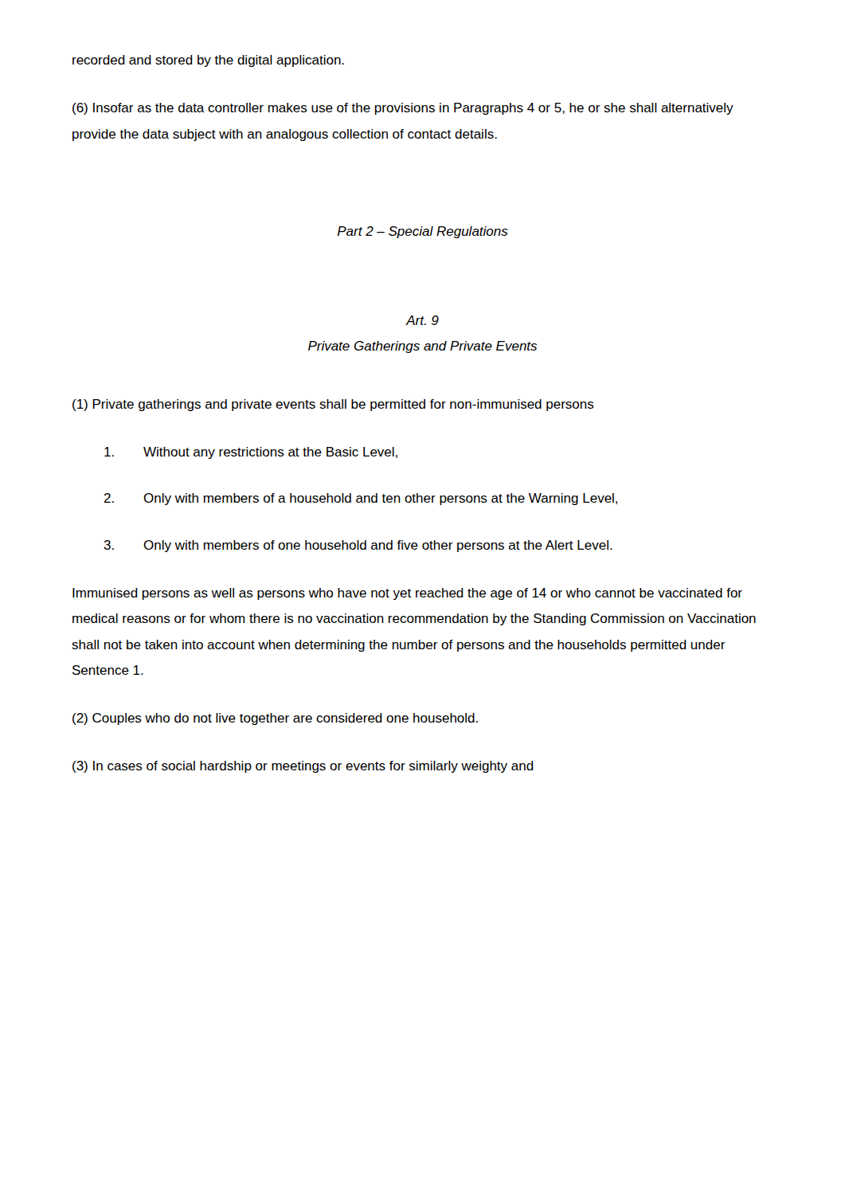recorded and stored by the digital application.
(6) Insofar as the data controller makes use of the provisions in Paragraphs 4 or 5, he or she shall alternatively provide the data subject with an analogous collection of contact details.
Part 2 – Special Regulations
Art. 9
Private Gatherings and Private Events
(1) Private gatherings and private events shall be permitted for non-immunised persons
Without any restrictions at the Basic Level,
Only with members of a household and ten other persons at the Warning Level,
Only with members of one household and five other persons at the Alert Level.
Immunised persons as well as persons who have not yet reached the age of 14 or who cannot be vaccinated for medical reasons or for whom there is no vaccination recommendation by the Standing Commission on Vaccination shall not be taken into account when determining the number of persons and the households permitted under Sentence 1.
(2) Couples who do not live together are considered one household.
(3) In cases of social hardship or meetings or events for similarly weighty and